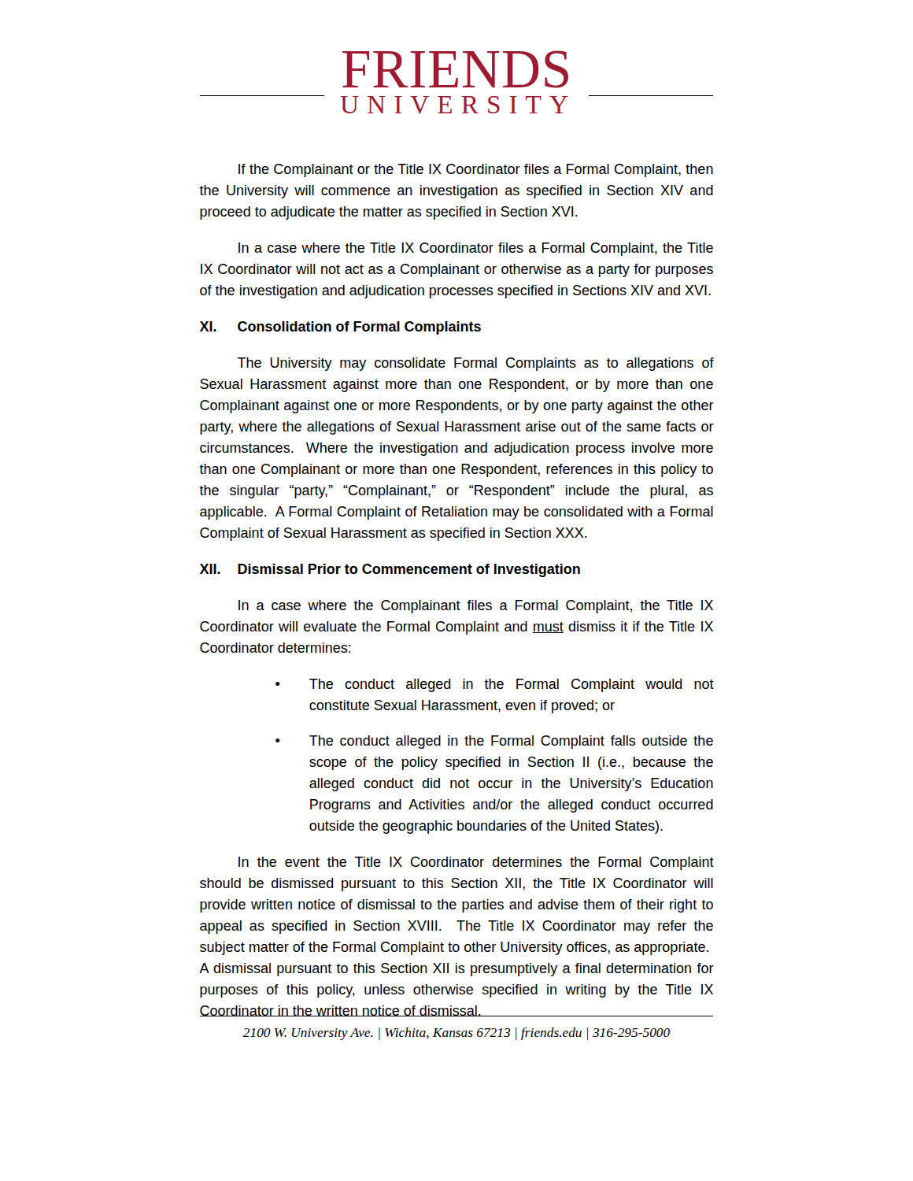FRIENDS UNIVERSITY
If the Complainant or the Title IX Coordinator files a Formal Complaint, then the University will commence an investigation as specified in Section XIV and proceed to adjudicate the matter as specified in Section XVI.
In a case where the Title IX Coordinator files a Formal Complaint, the Title IX Coordinator will not act as a Complainant or otherwise as a party for purposes of the investigation and adjudication processes specified in Sections XIV and XVI.
XI. Consolidation of Formal Complaints
The University may consolidate Formal Complaints as to allegations of Sexual Harassment against more than one Respondent, or by more than one Complainant against one or more Respondents, or by one party against the other party, where the allegations of Sexual Harassment arise out of the same facts or circumstances. Where the investigation and adjudication process involve more than one Complainant or more than one Respondent, references in this policy to the singular “party,” “Complainant,” or “Respondent” include the plural, as applicable. A Formal Complaint of Retaliation may be consolidated with a Formal Complaint of Sexual Harassment as specified in Section XXX.
XII. Dismissal Prior to Commencement of Investigation
In a case where the Complainant files a Formal Complaint, the Title IX Coordinator will evaluate the Formal Complaint and must dismiss it if the Title IX Coordinator determines:
The conduct alleged in the Formal Complaint would not constitute Sexual Harassment, even if proved; or
The conduct alleged in the Formal Complaint falls outside the scope of the policy specified in Section II (i.e., because the alleged conduct did not occur in the University’s Education Programs and Activities and/or the alleged conduct occurred outside the geographic boundaries of the United States).
In the event the Title IX Coordinator determines the Formal Complaint should be dismissed pursuant to this Section XII, the Title IX Coordinator will provide written notice of dismissal to the parties and advise them of their right to appeal as specified in Section XVIII. The Title IX Coordinator may refer the subject matter of the Formal Complaint to other University offices, as appropriate. A dismissal pursuant to this Section XII is presumptively a final determination for purposes of this policy, unless otherwise specified in writing by the Title IX Coordinator in the written notice of dismissal.
2100 W. University Ave. | Wichita, Kansas 67213 | friends.edu | 316-295-5000